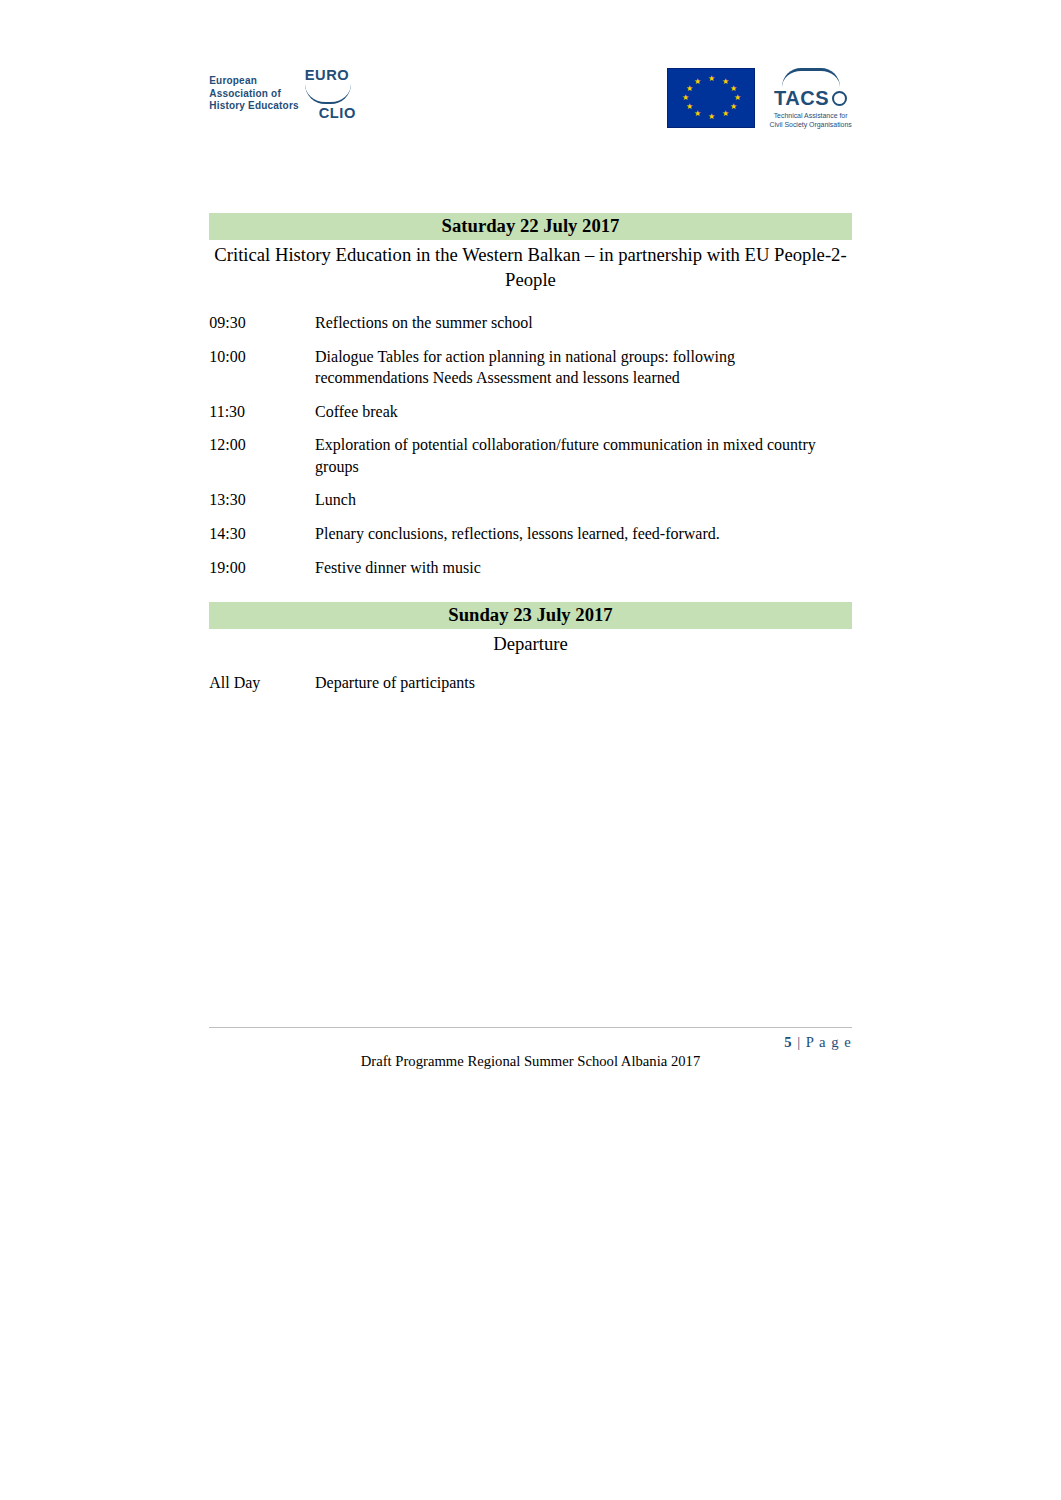European Association of History Educators
EURO
CLIO
★ ★ ★ ★ ★ ★ ★ ★ ★ ★ ★ ★
TACS
Technical Assistance for
Civil Society Organisations
Saturday 22 July 2017
Critical History Education in the Western Balkan – in partnership with EU People-2-People
| 09:30 | Reflections on the summer school |
| 10:00 | Dialogue Tables for action planning in national groups: following recommendations Needs Assessment and lessons learned |
| 11:30 | Coffee break |
| 12:00 | Exploration of potential collaboration/future communication in mixed country groups |
| 13:30 | Lunch |
| 14:30 | Plenary conclusions, reflections, lessons learned, feed-forward. |
| 19:00 | Festive dinner with music |
Sunday 23 July 2017
Departure
| All Day | Departure of participants |
5 | P a g e
Draft Programme Regional Summer School Albania 2017